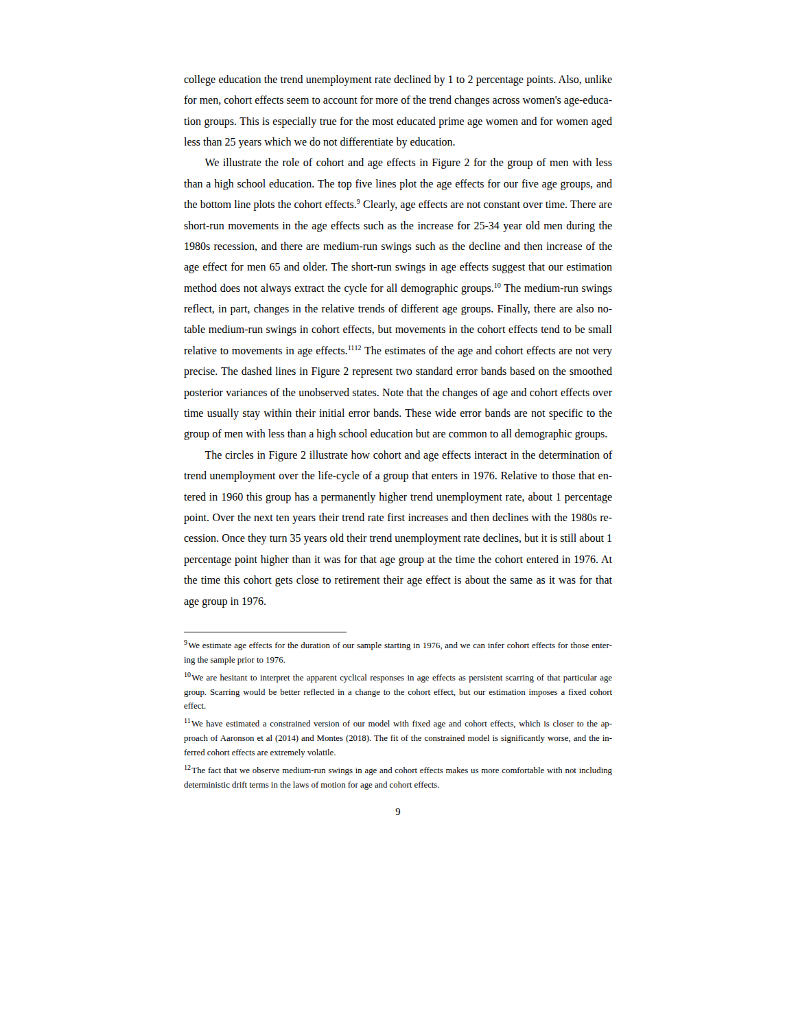college education the trend unemployment rate declined by 1 to 2 percentage points. Also, unlike for men, cohort effects seem to account for more of the trend changes across women's age-education groups. This is especially true for the most educated prime age women and for women aged less than 25 years which we do not differentiate by education.
We illustrate the role of cohort and age effects in Figure 2 for the group of men with less than a high school education. The top five lines plot the age effects for our five age groups, and the bottom line plots the cohort effects.9 Clearly, age effects are not constant over time. There are short-run movements in the age effects such as the increase for 25-34 year old men during the 1980s recession, and there are medium-run swings such as the decline and then increase of the age effect for men 65 and older. The short-run swings in age effects suggest that our estimation method does not always extract the cycle for all demographic groups.10 The medium-run swings reflect, in part, changes in the relative trends of different age groups. Finally, there are also notable medium-run swings in cohort effects, but movements in the cohort effects tend to be small relative to movements in age effects.1112 The estimates of the age and cohort effects are not very precise. The dashed lines in Figure 2 represent two standard error bands based on the smoothed posterior variances of the unobserved states. Note that the changes of age and cohort effects over time usually stay within their initial error bands. These wide error bands are not specific to the group of men with less than a high school education but are common to all demographic groups.
The circles in Figure 2 illustrate how cohort and age effects interact in the determination of trend unemployment over the life-cycle of a group that enters in 1976. Relative to those that entered in 1960 this group has a permanently higher trend unemployment rate, about 1 percentage point. Over the next ten years their trend rate first increases and then declines with the 1980s recession. Once they turn 35 years old their trend unemployment rate declines, but it is still about 1 percentage point higher than it was for that age group at the time the cohort entered in 1976. At the time this cohort gets close to retirement their age effect is about the same as it was for that age group in 1976.
9 We estimate age effects for the duration of our sample starting in 1976, and we can infer cohort effects for those entering the sample prior to 1976.
10 We are hesitant to interpret the apparent cyclical responses in age effects as persistent scarring of that particular age group. Scarring would be better reflected in a change to the cohort effect, but our estimation imposes a fixed cohort effect.
11 We have estimated a constrained version of our model with fixed age and cohort effects, which is closer to the approach of Aaronson et al (2014) and Montes (2018). The fit of the constrained model is significantly worse, and the inferred cohort effects are extremely volatile.
12 The fact that we observe medium-run swings in age and cohort effects makes us more comfortable with not including deterministic drift terms in the laws of motion for age and cohort effects.
9